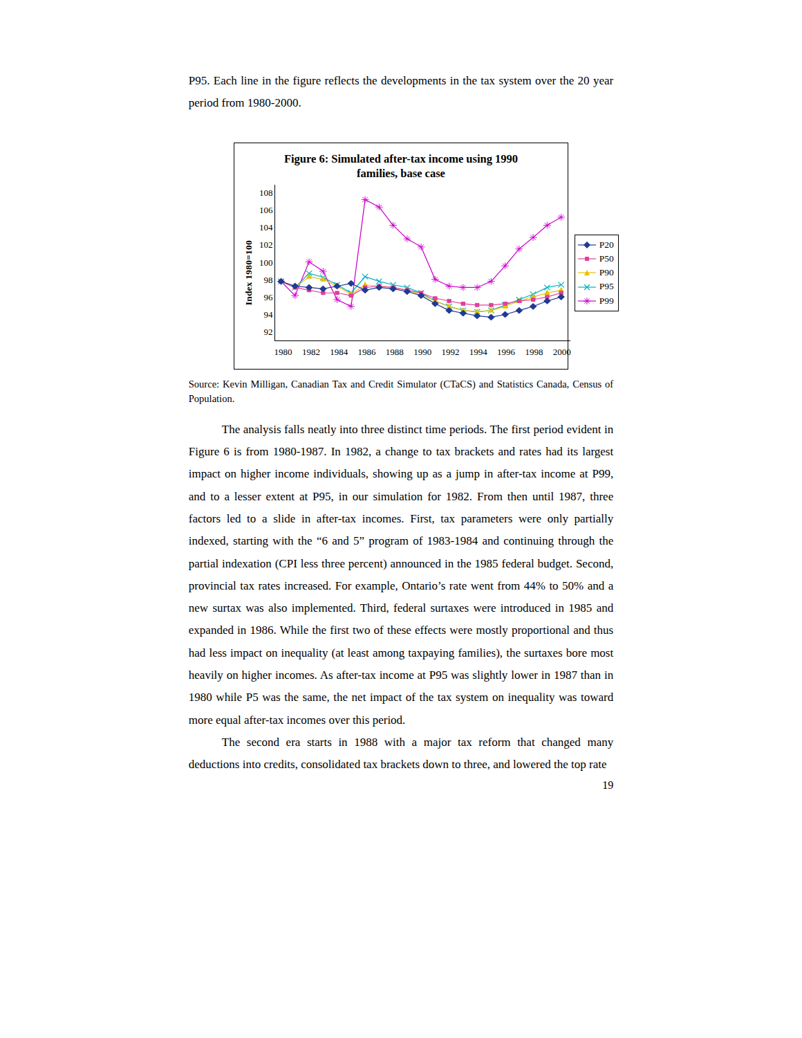P95. Each line in the figure reflects the developments in the tax system over the 20 year period from 1980-2000.
Figure 6: Simulated after-tax income using 1990 families, base case
Index 1980=100
108 106 104 102 100 98 96 94 92
19801982198419861988199019921994199619982000
P20
P50
P90
P95
P99
Source: Kevin Milligan, Canadian Tax and Credit Simulator (CTaCS) and Statistics Canada, Census of Population.
The analysis falls neatly into three distinct time periods. The first period evident in Figure 6 is from 1980-1987. In 1982, a change to tax brackets and rates had its largest impact on higher income individuals, showing up as a jump in after-tax income at P99, and to a lesser extent at P95, in our simulation for 1982. From then until 1987, three factors led to a slide in after-tax incomes. First, tax parameters were only partially indexed, starting with the “6 and 5” program of 1983-1984 and continuing through the partial indexation (CPI less three percent) announced in the 1985 federal budget. Second, provincial tax rates increased. For example, Ontario’s rate went from 44% to 50% and a new surtax was also implemented. Third, federal surtaxes were introduced in 1985 and expanded in 1986. While the first two of these effects were mostly proportional and thus had less impact on inequality (at least among taxpaying families), the surtaxes bore most heavily on higher incomes. As after-tax income at P95 was slightly lower in 1987 than in 1980 while P5 was the same, the net impact of the tax system on inequality was toward more equal after-tax incomes over this period.
The second era starts in 1988 with a major tax reform that changed many deductions into credits, consolidated tax brackets down to three, and lowered the top rate
19